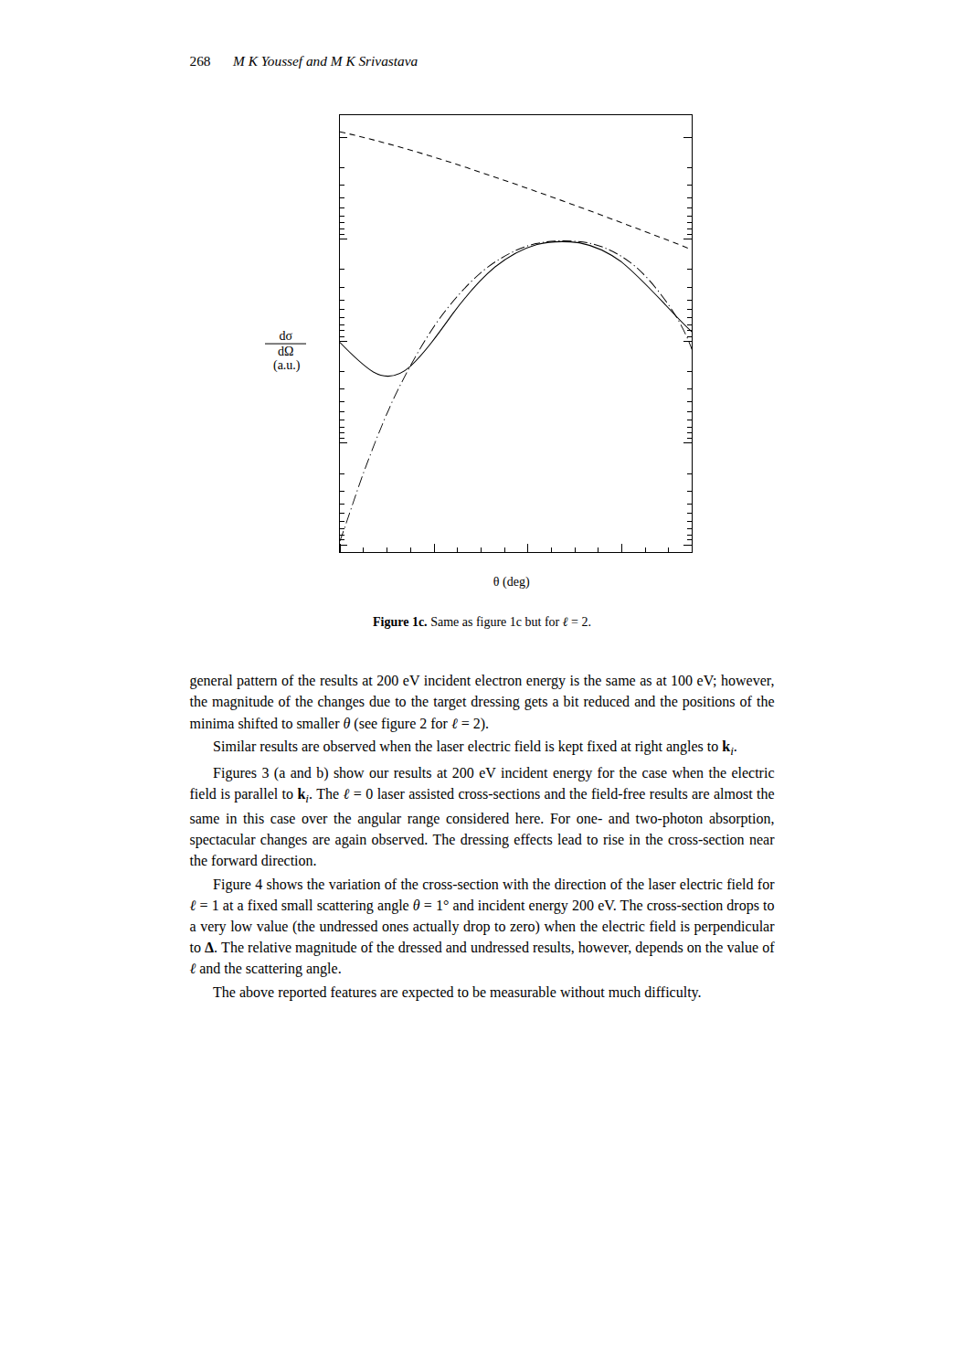268 M K Youssef and M K Srivastava
dσ dΩ (a.u.)
102
101
100
10-1
10-2
0.5
2.5
4.5
6.5
8
θ (deg)
Figure 1c. Same as figure 1c but for ℓ = 2.
general pattern of the results at 200 eV incident electron energy is the same as at 100 eV; however, the magnitude of the changes due to the target dressing gets a bit reduced and the positions of the minima shifted to smaller θ (see figure 2 for ℓ = 2).
Similar results are observed when the laser electric field is kept fixed at right angles to ki.
Figures 3 (a and b) show our results at 200 eV incident energy for the case when the electric field is parallel to ki. The ℓ = 0 laser assisted cross-sections and the field-free results are almost the same in this case over the angular range considered here. For one- and two-photon absorption, spectacular changes are again observed. The dressing effects lead to rise in the cross-section near the forward direction.
Figure 4 shows the variation of the cross-section with the direction of the laser electric field for ℓ = 1 at a fixed small scattering angle θ = 1° and incident energy 200 eV. The cross-section drops to a very low value (the undressed ones actually drop to zero) when the electric field is perpendicular to Δ. The relative magnitude of the dressed and undressed results, however, depends on the value of ℓ and the scattering angle.
The above reported features are expected to be measurable without much difficulty.